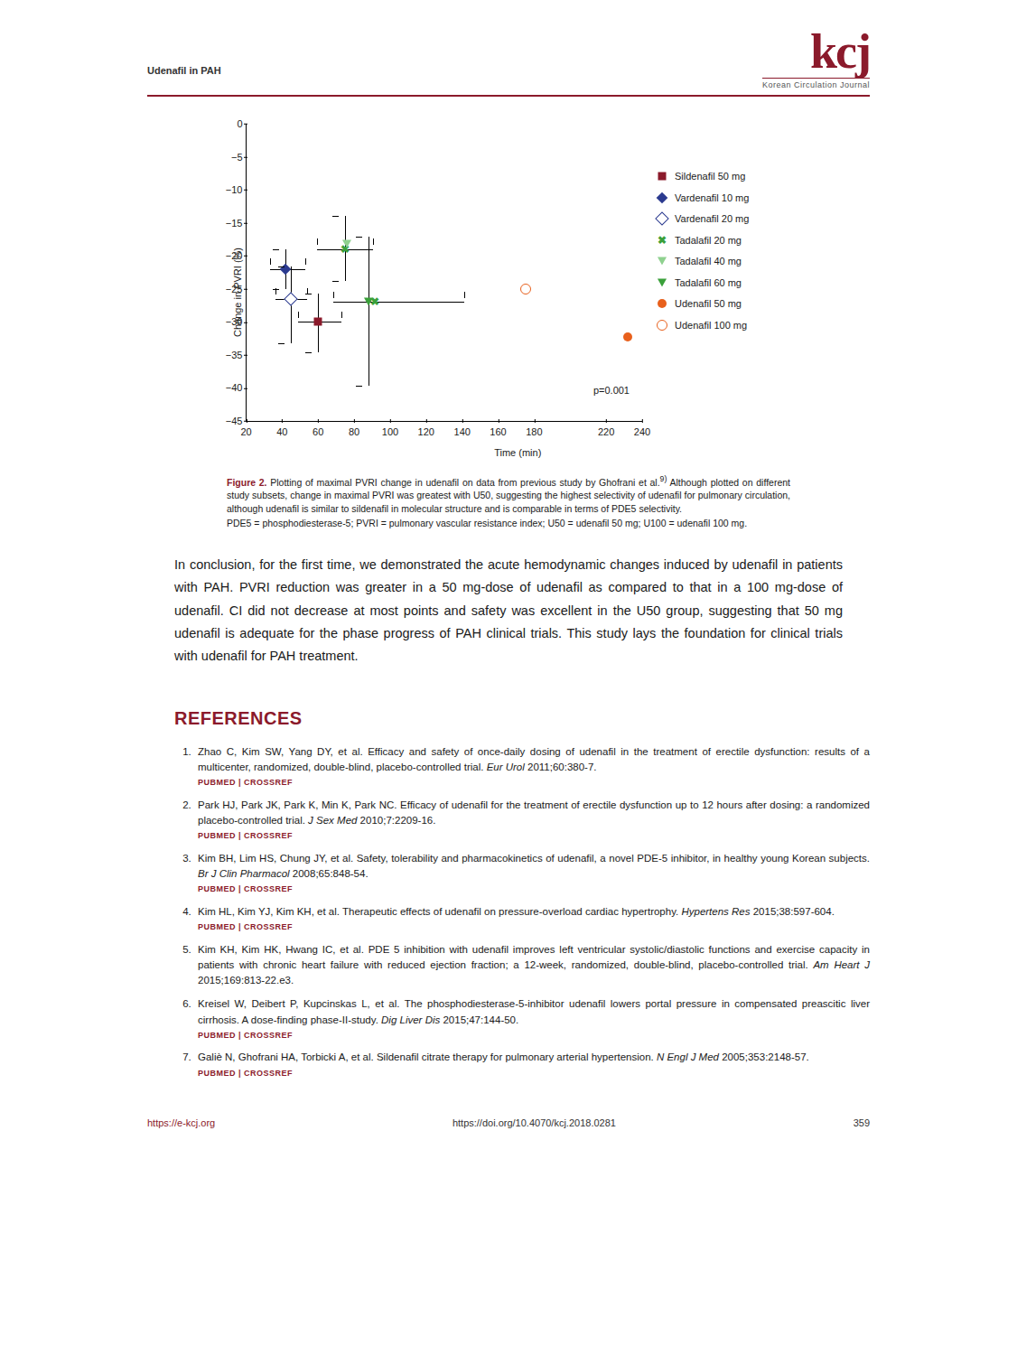Udenafil in PAH
kcj
Korean Circulation Journal
Change in PVRI (%)
0
−5
−10
−15
−20
−25
−30
−35
−40
−45
20
40
60
80
100
120
140
160
180
220
240
✖
✖
p=0.001
Sildenafil 50 mg
Vardenafil 10 mg
Vardenafil 20 mg
✖Tadalafil 20 mg
Tadalafil 40 mg
Tadalafil 60 mg
Udenafil 50 mg
Udenafil 100 mg
Time (min)
Figure 2. Plotting of maximal PVRI change in udenafil on data from previous study by Ghofrani et al.9) Although plotted on different study subsets, change in maximal PVRI was greatest with U50, suggesting the highest selectivity of udenafil for pulmonary circulation, although udenafil is similar to sildenafil in molecular structure and is comparable in terms of PDE5 selectivity.
PDE5 = phosphodiesterase-5; PVRI = pulmonary vascular resistance index; U50 = udenafil 50 mg; U100 = udenafil 100 mg.
In conclusion, for the first time, we demonstrated the acute hemodynamic changes induced by udenafil in patients with PAH. PVRI reduction was greater in a 50 mg-dose of udenafil as compared to that in a 100 mg-dose of udenafil. CI did not decrease at most points and safety was excellent in the U50 group, suggesting that 50 mg udenafil is adequate for the phase progress of PAH clinical trials. This study lays the foundation for clinical trials with udenafil for PAH treatment.
REFERENCES
Zhao C, Kim SW, Yang DY, et al. Efficacy and safety of once-daily dosing of udenafil in the treatment of erectile dysfunction: results of a multicenter, randomized, double-blind, placebo-controlled trial. Eur Urol 2011;60:380-7.
PUBMED | CROSSREF
Park HJ, Park JK, Park K, Min K, Park NC. Efficacy of udenafil for the treatment of erectile dysfunction up to 12 hours after dosing: a randomized placebo-controlled trial. J Sex Med 2010;7:2209-16.
PUBMED | CROSSREF
Kim BH, Lim HS, Chung JY, et al. Safety, tolerability and pharmacokinetics of udenafil, a novel PDE-5 inhibitor, in healthy young Korean subjects. Br J Clin Pharmacol 2008;65:848-54.
PUBMED | CROSSREF
Kim HL, Kim YJ, Kim KH, et al. Therapeutic effects of udenafil on pressure-overload cardiac hypertrophy. Hypertens Res 2015;38:597-604.
PUBMED | CROSSREF
Kim KH, Kim HK, Hwang IC, et al. PDE 5 inhibition with udenafil improves left ventricular systolic/diastolic functions and exercise capacity in patients with chronic heart failure with reduced ejection fraction; a 12-week, randomized, double-blind, placebo-controlled trial. Am Heart J 2015;169:813-22.e3.
Kreisel W, Deibert P, Kupcinskas L, et al. The phosphodiesterase-5-inhibitor udenafil lowers portal pressure in compensated preascitic liver cirrhosis. A dose-finding phase-II-study. Dig Liver Dis 2015;47:144-50.
PUBMED | CROSSREF
Galiè N, Ghofrani HA, Torbicki A, et al. Sildenafil citrate therapy for pulmonary arterial hypertension. N Engl J Med 2005;353:2148-57.
PUBMED | CROSSREF
https://e-kcj.org
https://doi.org/10.4070/kcj.2018.0281
359